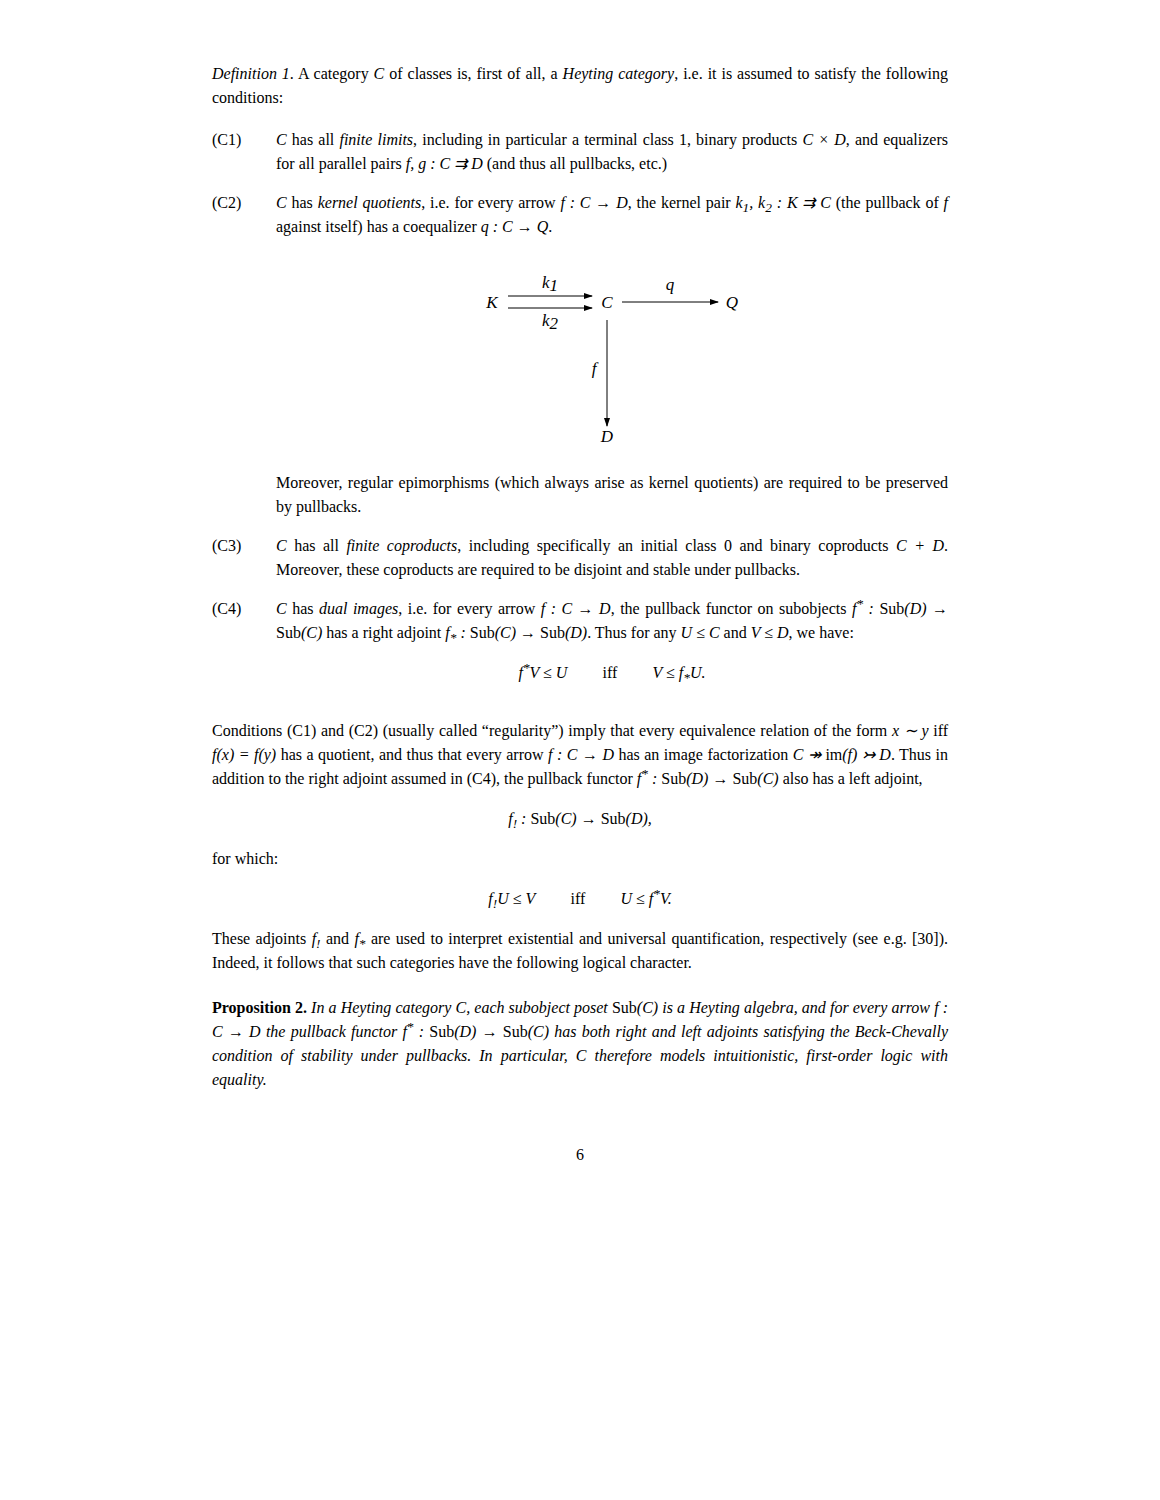Definition 1. A category C of classes is, first of all, a Heyting category, i.e. it is assumed to satisfy the following conditions:
(C1)
C has all finite limits, including in particular a terminal class 1, binary products C × D, and equalizers for all parallel pairs f, g : C ⇉ D (and thus all pullbacks, etc.)
(C2)
C has kernel quotients, i.e. for every arrow f : C → D, the kernel pair k1, k2 : K ⇉ C (the pullback of f against itself) has a coequalizer q : C → Q.
K C Q D k1 k2 q f
Moreover, regular epimorphisms (which always arise as kernel quotients) are required to be preserved by pullbacks.
(C3)
C has all finite coproducts, including specifically an initial class 0 and binary coproducts C + D. Moreover, these coproducts are required to be disjoint and stable under pullbacks.
(C4)
C has dual images, i.e. for every arrow f : C → D, the pullback functor on subobjects f* : Sub(D) → Sub(C) has a right adjoint f* : Sub(C) → Sub(D). Thus for any U ≤ C and V ≤ D, we have:
f*V ≤ U iff V ≤ f*U.
Conditions (C1) and (C2) (usually called “regularity”) imply that every equivalence relation of the form x ∼ y iff f(x) = f(y) has a quotient, and thus that every arrow f : C → D has an image factorization C ↠ im(f) ↣ D. Thus in addition to the right adjoint assumed in (C4), the pullback functor f* : Sub(D) → Sub(C) also has a left adjoint,
f! : Sub(C) → Sub(D),
for which:
f!U ≤ V iff U ≤ f*V.
These adjoints f! and f* are used to interpret existential and universal quantification, respectively (see e.g. [30]). Indeed, it follows that such categories have the following logical character.
Proposition 2. In a Heyting category C, each subobject poset Sub(C) is a Heyting algebra, and for every arrow f : C → D the pullback functor f* : Sub(D) → Sub(C) has both right and left adjoints satisfying the Beck-Chevally condition of stability under pullbacks. In particular, C therefore models intuitionistic, first-order logic with equality.
6